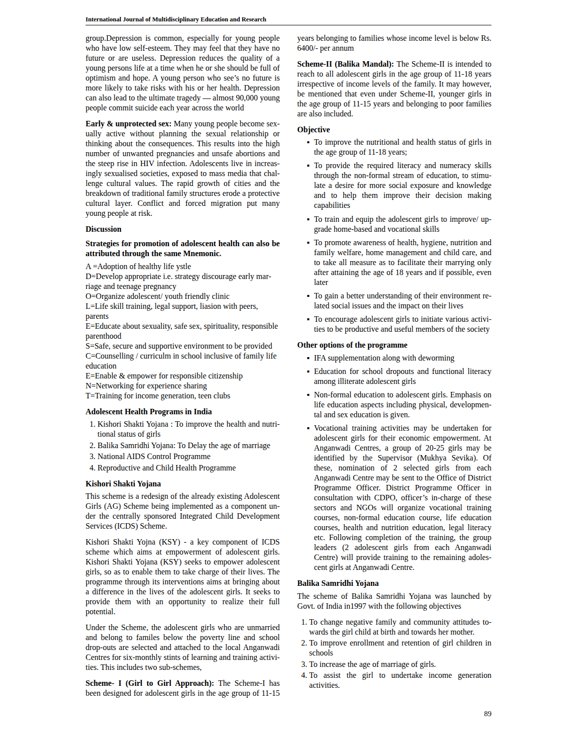International Journal of Multidisciplinary Education and Research
group.Depression is common, especially for young people who have low self-esteem. They may feel that they have no future or are useless. Depression reduces the quality of a young persons life at a time when he or she should be full of optimism and hope. A young person who see’s no future is more likely to take risks with his or her health. Depression can also lead to the ultimate tragedy — almost 90,000 young people commit suicide each year across the world
Early & unprotected sex: Many young people become sexually active without planning the sexual relationship or thinking about the consequences. This results into the high number of unwanted pregnancies and unsafe abortions and the steep rise in HIV infection. Adolescents live in increasingly sexualised societies, exposed to mass media that challenge cultural values. The rapid growth of cities and the breakdown of traditional family structures erode a protective cultural layer. Conflict and forced migration put many young people at risk.
Discussion
Strategies for promotion of adolescent health can also be attributed through the same Mnemonic.
A =Adoption of healthy life ystle
D=Develop appropriate i.e. strategy discourage early marriage and teenage pregnancy
O=Organize adolescent/ youth friendly clinic
L=Life skill training, legal support, liasion with peers, parents
E=Educate about sexuality, safe sex, spirituality, responsible parenthood
S=Safe, secure and supportive environment to be provided
C=Counselling / curriculm in school inclusive of family life education
E=Enable & empower for responsible citizenship
N=Networking for experience sharing
T=Training for income generation, teen clubs
Adolescent Health Programs in India
Kishori Shakti Yojana : To improve the health and nutritional status of girls
Balika Samridhi Yojana: To Delay the age of marriage
National AIDS Control Programme
Reproductive and Child Health Programme
Kishori Shakti Yojana
This scheme is a redesign of the already existing Adolescent Girls (AG) Scheme being implemented as a component under the centrally sponsored Integrated Child Development Services (ICDS) Scheme.
Kishori Shakti Yojna (KSY) - a key component of ICDS scheme which aims at empowerment of adolescent girls. Kishori Shakti Yojana (KSY) seeks to empower adolescent girls, so as to enable them to take charge of their lives. The programme through its interventions aims at bringing about a difference in the lives of the adolescent girls. It seeks to provide them with an opportunity to realize their full potential.
Under the Scheme, the adolescent girls who are unmarried and belong to familes below the poverty line and school drop-outs are selected and attached to the local Anganwadi Centres for six-monthly stints of learning and training activities. This includes two sub-schemes,
Scheme- I (Girl to Girl Approach): The Scheme-I has been designed for adolescent girls in the age group of 11-15 years belonging to families whose income level is below Rs. 6400/- per annum
Scheme-II (Balika Mandal): The Scheme-II is intended to reach to all adolescent girls in the age group of 11-18 years irrespective of income levels of the family. It may however, be mentioned that even under Scheme-II, younger girls in the age group of 11-15 years and belonging to poor families are also included.
Objective
To improve the nutritional and health status of girls in the age group of 11-18 years;
To provide the required literacy and numeracy skills through the non-formal stream of education, to stimulate a desire for more social exposure and knowledge and to help them improve their decision making capabilities
To train and equip the adolescent girls to improve/ upgrade home-based and vocational skills
To promote awareness of health, hygiene, nutrition and family welfare, home management and child care, and to take all measure as to facilitate their marrying only after attaining the age of 18 years and if possible, even later
To gain a better understanding of their environment related social issues and the impact on their lives
To encourage adolescent girls to initiate various activities to be productive and useful members of the society
Other options of the programme
IFA supplementation along with deworming
Education for school dropouts and functional literacy among illiterate adolescent girls
Non-formal education to adolescent girls. Emphasis on life education aspects including physical, developmental and sex education is given.
Vocational training activities may be undertaken for adolescent girls for their economic empowerment. At Anganwadi Centres, a group of 20-25 girls may be identified by the Supervisor (Mukhya Sevika). Of these, nomination of 2 selected girls from each Anganwadi Centre may be sent to the Office of District Programme Officer. District Programme Officer in consultation with CDPO, officer’s in-charge of these sectors and NGOs will organize vocational training courses, non-formal education course, life education courses, health and nutrition education, legal literacy etc. Following completion of the training, the group leaders (2 adolescent girls from each Anganwadi Centre) will provide training to the remaining adolescent girls at Anganwadi Centre.
Balika Samridhi Yojana
The scheme of Balika Samridhi Yojana was launched by Govt. of India in1997 with the following objectives
To change negative family and community attitudes towards the girl child at birth and towards her mother.
To improve enrollment and retention of girl children in schools
To increase the age of marriage of girls.
To assist the girl to undertake income generation activities.
89